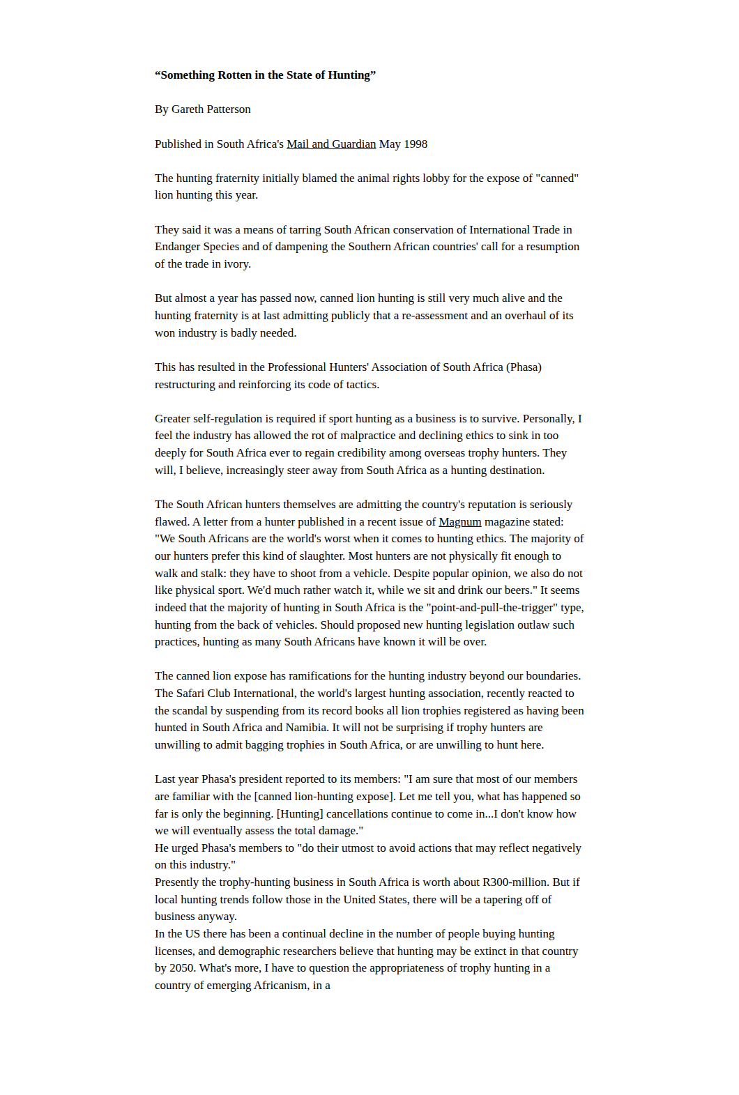“Something Rotten in the State of Hunting”
By Gareth Patterson
Published in South Africa's Mail and Guardian May 1998
The hunting fraternity initially blamed the animal rights lobby for the expose of "canned" lion hunting this year.
They said it was a means of tarring South African conservation of International Trade in Endanger Species and of dampening the Southern African countries' call for a resumption of the trade in ivory.
But almost a year has passed now, canned lion hunting is still very much alive and the hunting fraternity is at last admitting publicly that a re-assessment and an overhaul of its won industry is badly needed.
This has resulted in the Professional Hunters' Association of South Africa (Phasa) restructuring and reinforcing its code of tactics.
Greater self-regulation is required if sport hunting as a business is to survive. Personally, I feel the industry has allowed the rot of malpractice and declining ethics to sink in too deeply for South Africa ever to regain credibility among overseas trophy hunters. They will, I believe, increasingly steer away from South Africa as a hunting destination.
The South African hunters themselves are admitting the country's reputation is seriously flawed. A letter from a hunter published in a recent issue of Magnum magazine stated: "We South Africans are the world's worst when it comes to hunting ethics. The majority of our hunters prefer this kind of slaughter. Most hunters are not physically fit enough to walk and stalk: they have to shoot from a vehicle. Despite popular opinion, we also do not like physical sport. We'd much rather watch it, while we sit and drink our beers." It seems indeed that the majority of hunting in South Africa is the "point-and-pull-the-trigger" type, hunting from the back of vehicles. Should proposed new hunting legislation outlaw such practices, hunting as many South Africans have known it will be over.
The canned lion expose has ramifications for the hunting industry beyond our boundaries. The Safari Club International, the world's largest hunting association, recently reacted to the scandal by suspending from its record books all lion trophies registered as having been hunted in South Africa and Namibia. It will not be surprising if trophy hunters are unwilling to admit bagging trophies in South Africa, or are unwilling to hunt here.
Last year Phasa's president reported to its members: "I am sure that most of our members are familiar with the [canned lion-hunting expose]. Let me tell you, what has happened so far is only the beginning. [Hunting] cancellations continue to come in...I don't know how we will eventually assess the total damage."
He urged Phasa's members to "do their utmost to avoid actions that may reflect negatively on this industry."
Presently the trophy-hunting business in South Africa is worth about R300-million. But if local hunting trends follow those in the United States, there will be a tapering off of business anyway.
In the US there has been a continual decline in the number of people buying hunting licenses, and demographic researchers believe that hunting may be extinct in that country by 2050. What's more, I have to question the appropriateness of trophy hunting in a country of emerging Africanism, in a